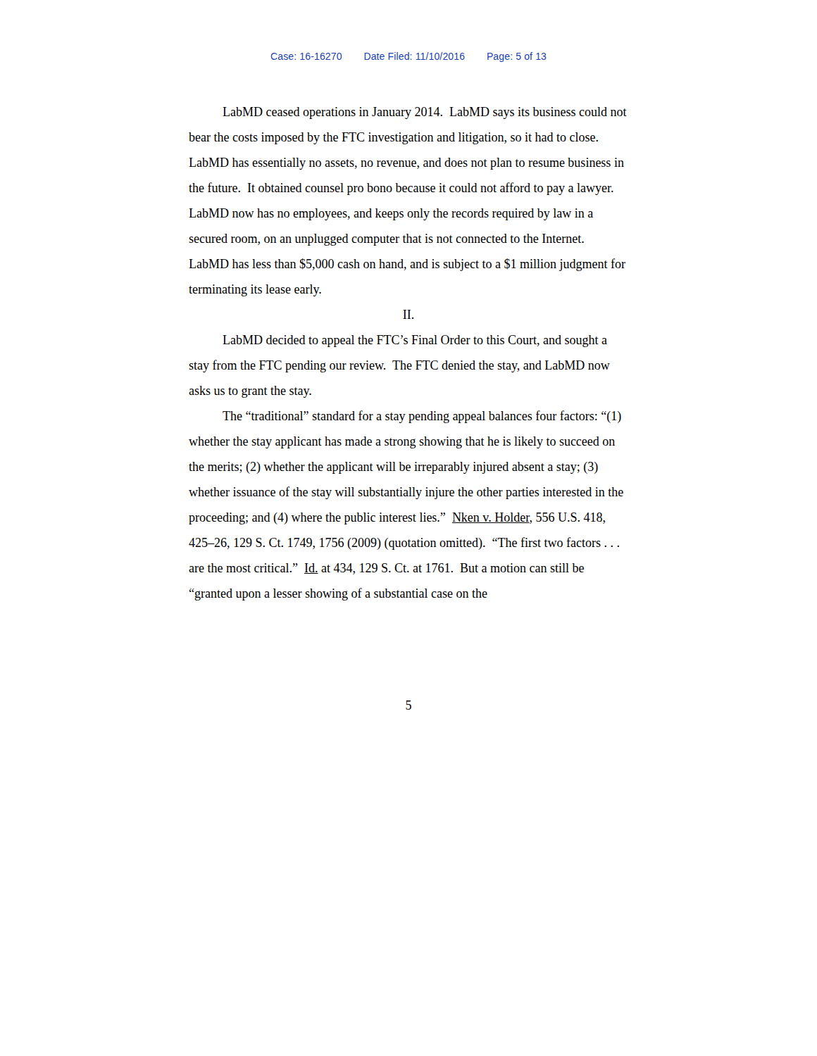Case: 16-16270 Date Filed: 11/10/2016 Page: 5 of 13
LabMD ceased operations in January 2014. LabMD says its business could not bear the costs imposed by the FTC investigation and litigation, so it had to close. LabMD has essentially no assets, no revenue, and does not plan to resume business in the future. It obtained counsel pro bono because it could not afford to pay a lawyer. LabMD now has no employees, and keeps only the records required by law in a secured room, on an unplugged computer that is not connected to the Internet. LabMD has less than $5,000 cash on hand, and is subject to a $1 million judgment for terminating its lease early.
II.
LabMD decided to appeal the FTC’s Final Order to this Court, and sought a stay from the FTC pending our review. The FTC denied the stay, and LabMD now asks us to grant the stay.
The “traditional” standard for a stay pending appeal balances four factors: “(1) whether the stay applicant has made a strong showing that he is likely to succeed on the merits; (2) whether the applicant will be irreparably injured absent a stay; (3) whether issuance of the stay will substantially injure the other parties interested in the proceeding; and (4) where the public interest lies.” Nken v. Holder, 556 U.S. 418, 425–26, 129 S. Ct. 1749, 1756 (2009) (quotation omitted). “The first two factors . . . are the most critical.” Id. at 434, 129 S. Ct. at 1761. But a motion can still be “granted upon a lesser showing of a substantial case on the
5